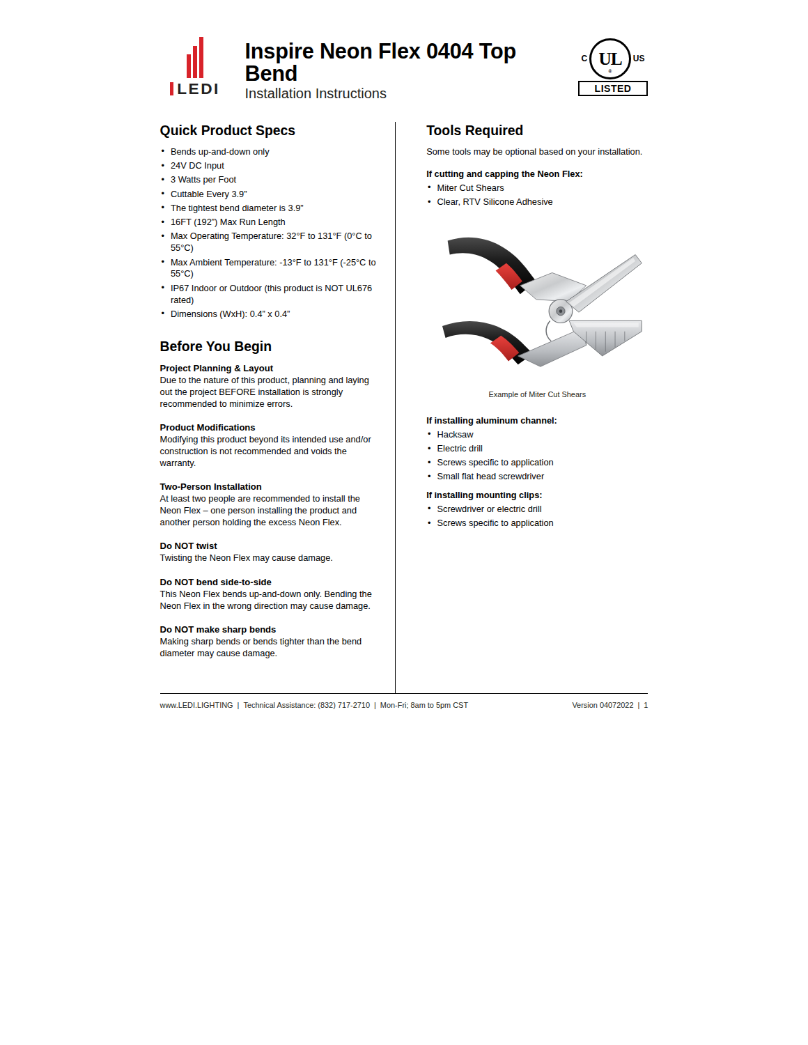LEDI
Inspire Neon Flex 0404 Top Bend
Installation Instructions
C UL ® US
LISTED
Quick Product Specs
Bends up-and-down only
24V DC Input
3 Watts per Foot
Cuttable Every 3.9”
The tightest bend diameter is 3.9”
16FT (192”) Max Run Length
Max Operating Temperature: 32°F to 131°F (0°C to 55°C)
Max Ambient Temperature: -13°F to 131°F (-25°C to 55°C)
IP67 Indoor or Outdoor (this product is NOT UL676 rated)
Dimensions (WxH): 0.4” x 0.4”
Before You Begin
Project Planning & Layout
Due to the nature of this product, planning and laying out the project BEFORE installation is strongly recommended to minimize errors.
Product Modifications
Modifying this product beyond its intended use and/or construction is not recommended and voids the warranty.
Two-Person Installation
At least two people are recommended to install the Neon Flex – one person installing the product and another person holding the excess Neon Flex.
Do NOT twist
Twisting the Neon Flex may cause damage.
Do NOT bend side-to-side
This Neon Flex bends up-and-down only. Bending the Neon Flex in the wrong direction may cause damage.
Do NOT make sharp bends
Making sharp bends or bends tighter than the bend diameter may cause damage.
Tools Required
Some tools may be optional based on your installation.
If cutting and capping the Neon Flex:
Miter Cut Shears
Clear, RTV Silicone Adhesive
Example of Miter Cut Shears
If installing aluminum channel:
Hacksaw
Electric drill
Screws specific to application
Small flat head screwdriver
If installing mounting clips:
Screwdriver or electric drill
Screws specific to application
www.LEDI.LIGHTING|Technical Assistance: (832) 717-2710|Mon-Fri; 8am to 5pm CST
Version 04072022|1